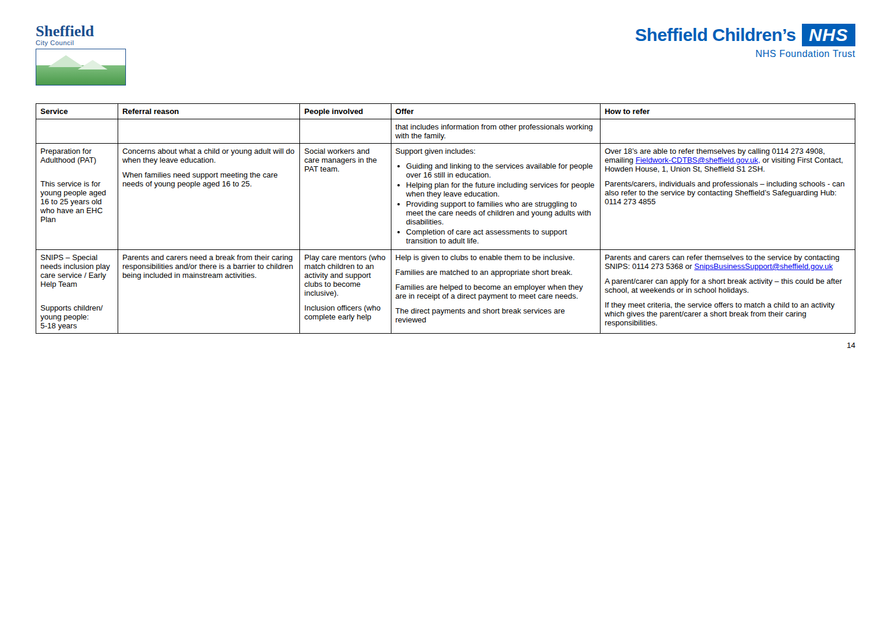Sheffield
City Council
Sheffield Children’s NHS
NHS Foundation Trust
| Service | Referral reason | People involved | Offer | How to refer |
| --- | --- | --- | --- | --- |
| | | | that includes information from other professionals working with the family. | |
| Preparation for Adulthood (PAT) This service is for young people aged 16 to 25 years old who have an EHC Plan | Concerns about what a child or young adult will do when they leave education. When families need support meeting the care needs of young people aged 16 to 25. | Social workers and care managers in the PAT team. | Support given includes: Guiding and linking to the services available for people over 16 still in education. Helping plan for the future including services for people when they leave education. Providing support to families who are struggling to meet the care needs of children and young adults with disabilities. Completion of care act assessments to support transition to adult life. | Over 18’s are able to refer themselves by calling 0114 273 4908, emailing Fieldwork-CDTBS@sheffield.gov.uk, or visiting First Contact, Howden House, 1, Union St, Sheffield S1 2SH. Parents/carers, individuals and professionals – including schools - can also refer to the service by contacting Sheffield’s Safeguarding Hub: 0114 273 4855 |
| SNIPS – Special needs inclusion play care service / Early Help Team Supports children/ young people: 5-18 years | Parents and carers need a break from their caring responsibilities and/or there is a barrier to children being included in mainstream activities. | Play care mentors (who match children to an activity and support clubs to become inclusive). Inclusion officers (who complete early help | Help is given to clubs to enable them to be inclusive. Families are matched to an appropriate short break. Families are helped to become an employer when they are in receipt of a direct payment to meet care needs. The direct payments and short break services are reviewed | Parents and carers can refer themselves to the service by contacting SNIPS: 0114 273 5368 or SnipsBusinessSupport@sheffield.gov.uk A parent/carer can apply for a short break activity – this could be after school, at weekends or in school holidays. If they meet criteria, the service offers to match a child to an activity which gives the parent/carer a short break from their caring responsibilities. |
14